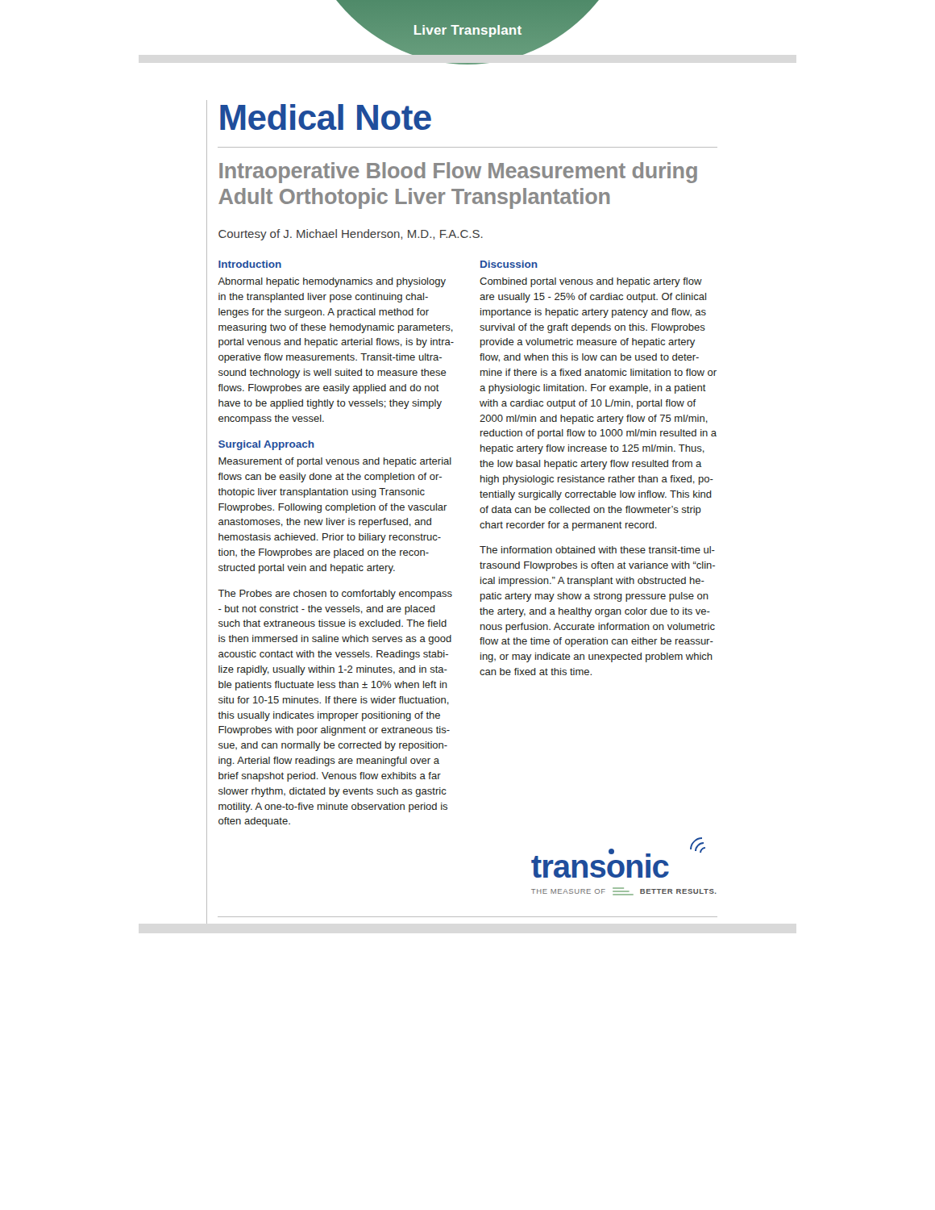Liver Transplant
Medical Note
Intraoperative Blood Flow Measurement during Adult Orthotopic Liver Transplantation
Courtesy of J. Michael Henderson, M.D., F.A.C.S.
Introduction
Abnormal hepatic hemodynamics and physiology in the transplanted liver pose continuing challenges for the surgeon. A practical method for measuring two of these hemodynamic parameters, portal venous and hepatic arterial flows, is by intraoperative flow measurements. Transit-time ultrasound technology is well suited to measure these flows. Flowprobes are easily applied and do not have to be applied tightly to vessels; they simply encompass the vessel.
Surgical Approach
Measurement of portal venous and hepatic arterial flows can be easily done at the completion of orthotopic liver transplantation using Transonic Flowprobes. Following completion of the vascular anastomoses, the new liver is reperfused, and hemostasis achieved. Prior to biliary reconstruction, the Flowprobes are placed on the reconstructed portal vein and hepatic artery.
The Probes are chosen to comfortably encompass - but not constrict - the vessels, and are placed such that extraneous tissue is excluded. The field is then immersed in saline which serves as a good acoustic contact with the vessels. Readings stabilize rapidly, usually within 1-2 minutes, and in stable patients fluctuate less than ± 10% when left in situ for 10-15 minutes. If there is wider fluctuation, this usually indicates improper positioning of the Flowprobes with poor alignment or extraneous tissue, and can normally be corrected by repositioning. Arterial flow readings are meaningful over a brief snapshot period. Venous flow exhibits a far slower rhythm, dictated by events such as gastric motility. A one-to-five minute observation period is often adequate.
Discussion
Combined portal venous and hepatic artery flow are usually 15 - 25% of cardiac output. Of clinical importance is hepatic artery patency and flow, as survival of the graft depends on this. Flowprobes provide a volumetric measure of hepatic artery flow, and when this is low can be used to determine if there is a fixed anatomic limitation to flow or a physiologic limitation. For example, in a patient with a cardiac output of 10 L/min, portal flow of 2000 ml/min and hepatic artery flow of 75 ml/min, reduction of portal flow to 1000 ml/min resulted in a hepatic artery flow increase to 125 ml/min. Thus, the low basal hepatic artery flow resulted from a high physiologic resistance rather than a fixed, potentially surgically correctable low inflow. This kind of data can be collected on the flowmeter’s strip chart recorder for a permanent record.
The information obtained with these transit-time ultrasound Flowprobes is often at variance with “clinical impression.” A transplant with obstructed hepatic artery may show a strong pressure pulse on the artery, and a healthy organ color due to its venous perfusion. Accurate information on volumetric flow at the time of operation can either be reassuring, or may indicate an unexpected problem which can be fixed at this time.
transonic
THE MEASURE OF BETTER RESULTS.
LiverTransplantMedicalNote(TX-503-mn)Rev E 2013